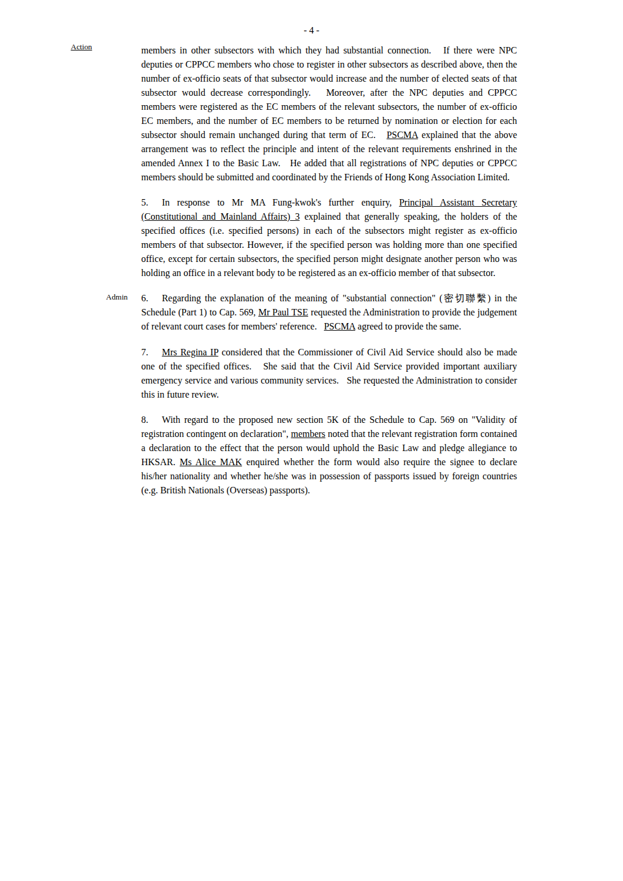- 4 -
Action
members in other subsectors with which they had substantial connection. If there were NPC deputies or CPPCC members who chose to register in other subsectors as described above, then the number of ex-officio seats of that subsector would increase and the number of elected seats of that subsector would decrease correspondingly. Moreover, after the NPC deputies and CPPCC members were registered as the EC members of the relevant subsectors, the number of ex-officio EC members, and the number of EC members to be returned by nomination or election for each subsector should remain unchanged during that term of EC. PSCMA explained that the above arrangement was to reflect the principle and intent of the relevant requirements enshrined in the amended Annex I to the Basic Law. He added that all registrations of NPC deputies or CPPCC members should be submitted and coordinated by the Friends of Hong Kong Association Limited.
5. In response to Mr MA Fung-kwok's further enquiry, Principal Assistant Secretary (Constitutional and Mainland Affairs) 3 explained that generally speaking, the holders of the specified offices (i.e. specified persons) in each of the subsectors might register as ex-officio members of that subsector. However, if the specified person was holding more than one specified office, except for certain subsectors, the specified person might designate another person who was holding an office in a relevant body to be registered as an ex-officio member of that subsector.
Admin
6. Regarding the explanation of the meaning of "substantial connection" (密切聯繫) in the Schedule (Part 1) to Cap. 569, Mr Paul TSE requested the Administration to provide the judgement of relevant court cases for members' reference. PSCMA agreed to provide the same.
7. Mrs Regina IP considered that the Commissioner of Civil Aid Service should also be made one of the specified offices. She said that the Civil Aid Service provided important auxiliary emergency service and various community services. She requested the Administration to consider this in future review.
8. With regard to the proposed new section 5K of the Schedule to Cap. 569 on "Validity of registration contingent on declaration", members noted that the relevant registration form contained a declaration to the effect that the person would uphold the Basic Law and pledge allegiance to HKSAR. Ms Alice MAK enquired whether the form would also require the signee to declare his/her nationality and whether he/she was in possession of passports issued by foreign countries (e.g. British Nationals (Overseas) passports).